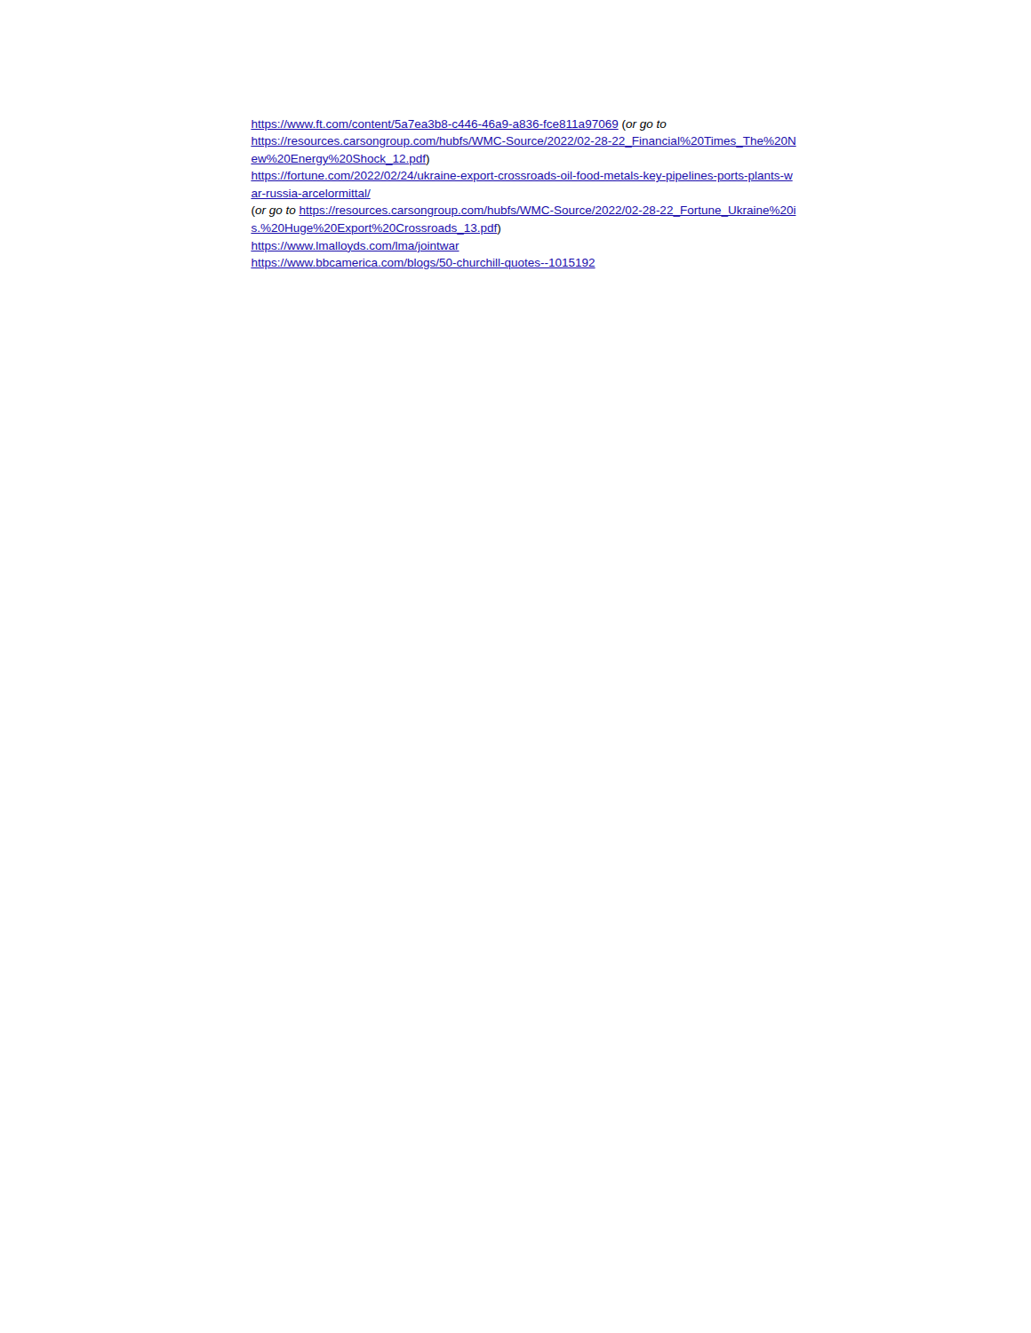https://www.ft.com/content/5a7ea3b8-c446-46a9-a836-fce811a97069 (or go to
https://resources.carsongroup.com/hubfs/WMC-Source/2022/02-28-22_Financial%20Times_The%20New%20Energy%20Shock_12.pdf)
https://fortune.com/2022/02/24/ukraine-export-crossroads-oil-food-metals-key-pipelines-ports-plants-war-russia-arcelormittal/
(or go to https://resources.carsongroup.com/hubfs/WMC-Source/2022/02-28-22_Fortune_Ukraine%20is.%20Huge%20Export%20Crossroads_13.pdf)
https://www.lmalloyds.com/lma/jointwar
https://www.bbcamerica.com/blogs/50-churchill-quotes--1015192